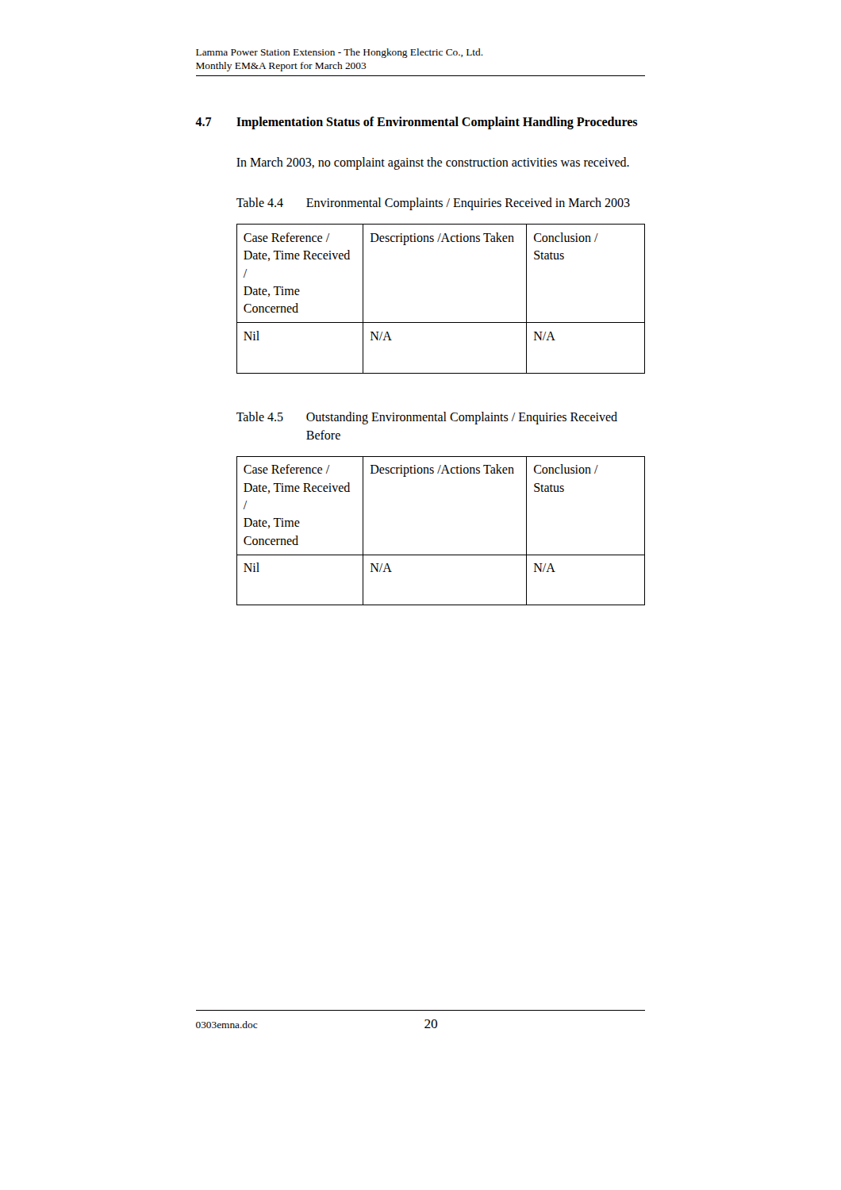Lamma Power Station Extension - The Hongkong Electric Co., Ltd.
Monthly EM&A Report for March 2003
4.7 Implementation Status of Environmental Complaint Handling Procedures
In March 2003, no complaint against the construction activities was received.
Table 4.4 Environmental Complaints / Enquiries Received in March 2003
| Case Reference / Date, Time Received / Date, Time Concerned | Descriptions /Actions Taken | Conclusion / Status |
| --- | --- | --- |
| Nil | N/A | N/A |
Table 4.5 Outstanding Environmental Complaints / Enquiries Received Before
| Case Reference / Date, Time Received / Date, Time Concerned | Descriptions /Actions Taken | Conclusion / Status |
| --- | --- | --- |
| Nil | N/A | N/A |
0303emna.doc 20